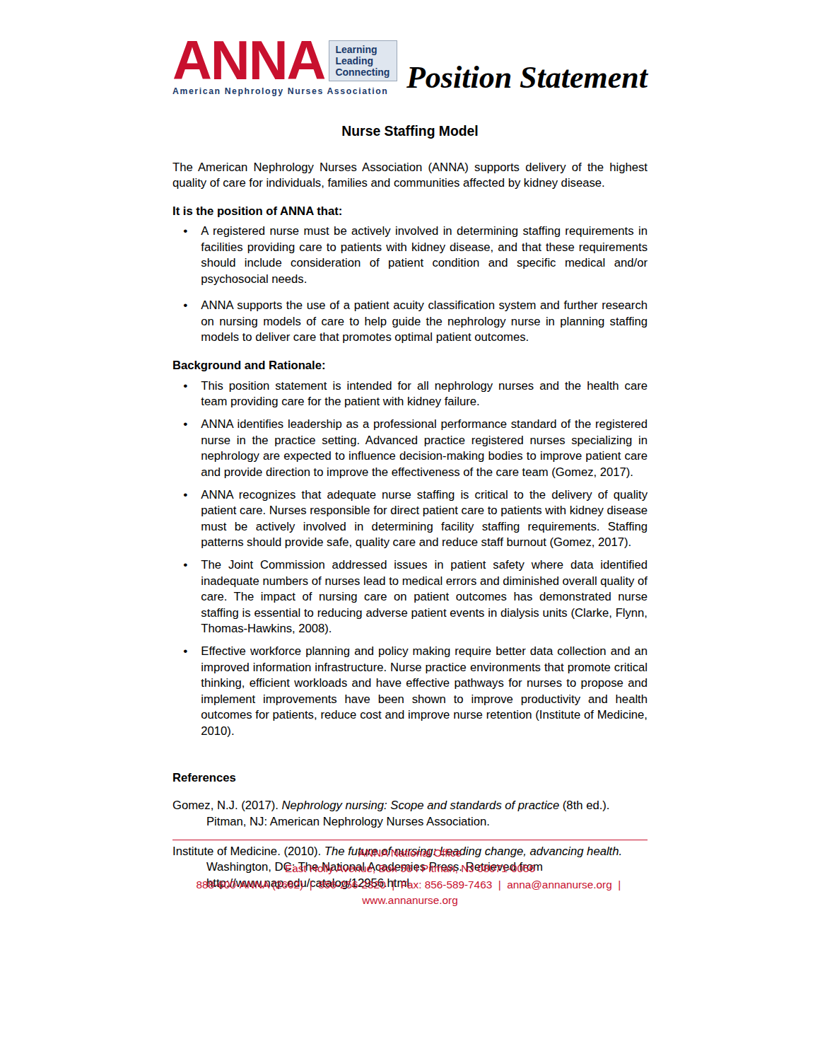ANNA
Learning Leading Connecting
American Nephrology Nurses Association
Position Statement
Nurse Staffing Model
The American Nephrology Nurses Association (ANNA) supports delivery of the highest quality of care for individuals, families and communities affected by kidney disease.
It is the position of ANNA that:
A registered nurse must be actively involved in determining staffing requirements in facilities providing care to patients with kidney disease, and that these requirements should include consideration of patient condition and specific medical and/or psychosocial needs.
ANNA supports the use of a patient acuity classification system and further research on nursing models of care to help guide the nephrology nurse in planning staffing models to deliver care that promotes optimal patient outcomes.
Background and Rationale:
This position statement is intended for all nephrology nurses and the health care team providing care for the patient with kidney failure.
ANNA identifies leadership as a professional performance standard of the registered nurse in the practice setting. Advanced practice registered nurses specializing in nephrology are expected to influence decision-making bodies to improve patient care and provide direction to improve the effectiveness of the care team (Gomez, 2017).
ANNA recognizes that adequate nurse staffing is critical to the delivery of quality patient care. Nurses responsible for direct patient care to patients with kidney disease must be actively involved in determining facility staffing requirements. Staffing patterns should provide safe, quality care and reduce staff burnout (Gomez, 2017).
The Joint Commission addressed issues in patient safety where data identified inadequate numbers of nurses lead to medical errors and diminished overall quality of care. The impact of nursing care on patient outcomes has demonstrated nurse staffing is essential to reducing adverse patient events in dialysis units (Clarke, Flynn, Thomas-Hawkins, 2008).
Effective workforce planning and policy making require better data collection and an improved information infrastructure. Nurse practice environments that promote critical thinking, efficient workloads and have effective pathways for nurses to propose and implement improvements have been shown to improve productivity and health outcomes for patients, reduce cost and improve nurse retention (Institute of Medicine, 2010).
References
Gomez, N.J. (2017). Nephrology nursing: Scope and standards of practice (8th ed.). Pitman, NJ: American Nephrology Nurses Association.
Institute of Medicine. (2010). The future of nursing: Leading change, advancing health. Washington, DC: The National Academies Press. Retrieved from http://www.nap.edu/catalog/12956.html
ANNA National Office
East Holly Avenue, Box 56 I Pitman, NJ 08071-0056
888-600-ANNA (2662) | 856-256-2320 | Fax: 856-589-7463 | anna@annanurse.org | www.annanurse.org